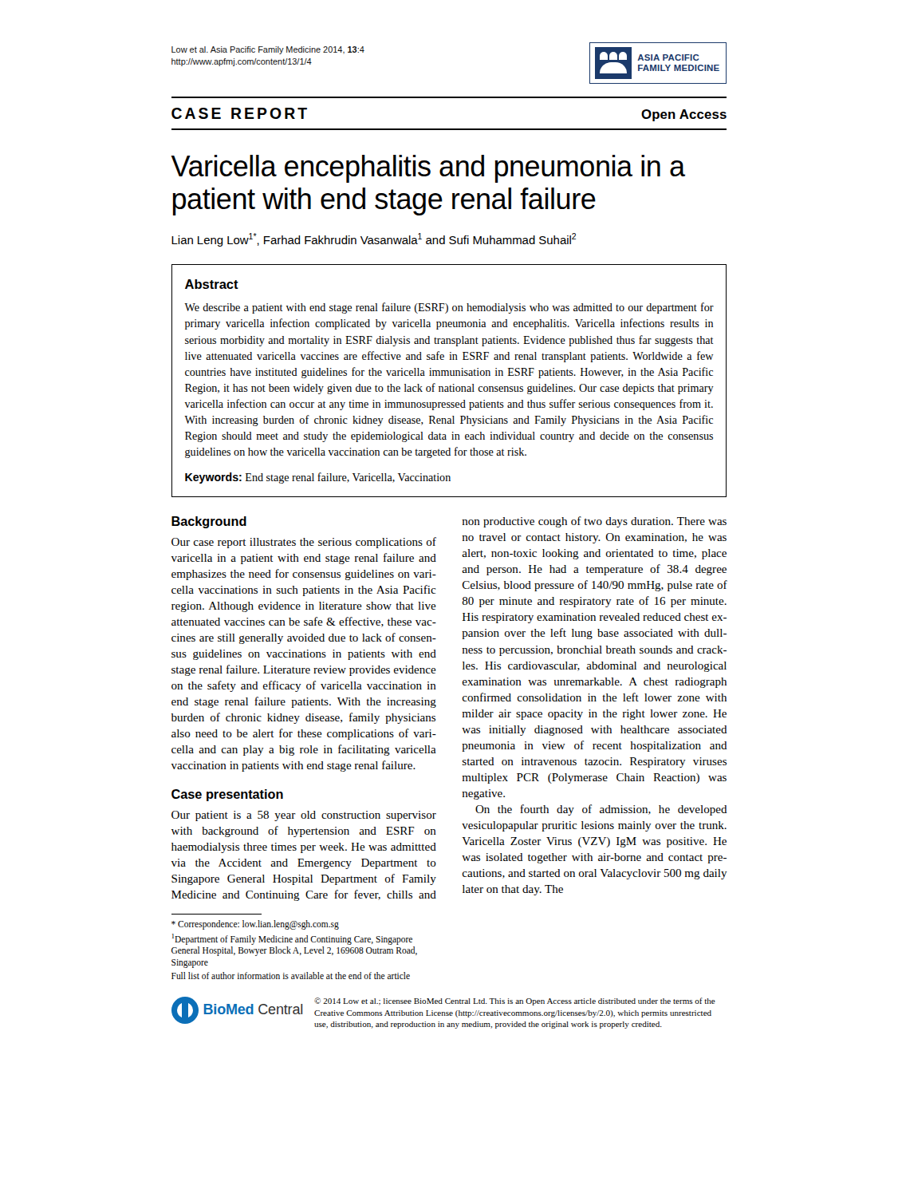Low et al. Asia Pacific Family Medicine 2014, 13:4
http://www.apfmj.com/content/13/1/4
Asia Pacific Family Medicine
CASE REPORT
Open Access
Varicella encephalitis and pneumonia in a patient with end stage renal failure
Lian Leng Low1*, Farhad Fakhrudin Vasanwala1 and Sufi Muhammad Suhail2
Abstract
We describe a patient with end stage renal failure (ESRF) on hemodialysis who was admitted to our department for primary varicella infection complicated by varicella pneumonia and encephalitis. Varicella infections results in serious morbidity and mortality in ESRF dialysis and transplant patients. Evidence published thus far suggests that live attenuated varicella vaccines are effective and safe in ESRF and renal transplant patients. Worldwide a few countries have instituted guidelines for the varicella immunisation in ESRF patients. However, in the Asia Pacific Region, it has not been widely given due to the lack of national consensus guidelines. Our case depicts that primary varicella infection can occur at any time in immunosupressed patients and thus suffer serious consequences from it. With increasing burden of chronic kidney disease, Renal Physicians and Family Physicians in the Asia Pacific Region should meet and study the epidemiological data in each individual country and decide on the consensus guidelines on how the varicella vaccination can be targeted for those at risk.
Keywords: End stage renal failure, Varicella, Vaccination
Background
Our case report illustrates the serious complications of varicella in a patient with end stage renal failure and emphasizes the need for consensus guidelines on varicella vaccinations in such patients in the Asia Pacific region. Although evidence in literature show that live attenuated vaccines can be safe & effective, these vaccines are still generally avoided due to lack of consensus guidelines on vaccinations in patients with end stage renal failure. Literature review provides evidence on the safety and efficacy of varicella vaccination in end stage renal failure patients. With the increasing burden of chronic kidney disease, family physicians also need to be alert for these complications of varicella and can play a big role in facilitating varicella vaccination in patients with end stage renal failure.
Case presentation
Our patient is a 58 year old construction supervisor with background of hypertension and ESRF on haemodialysis three times per week. He was admittted via the Accident and Emergency Department to Singapore General Hospital Department of Family Medicine and Continuing Care for fever, chills and non productive cough of two days duration. There was no travel or contact history. On examination, he was alert, non-toxic looking and orientated to time, place and person. He had a temperature of 38.4 degree Celsius, blood pressure of 140/90 mmHg, pulse rate of 80 per minute and respiratory rate of 16 per minute. His respiratory examination revealed reduced chest expansion over the left lung base associated with dullness to percussion, bronchial breath sounds and crackles. His cardiovascular, abdominal and neurological examination was unremarkable. A chest radiograph confirmed consolidation in the left lower zone with milder air space opacity in the right lower zone. He was initially diagnosed with healthcare associated pneumonia in view of recent hospitalization and started on intravenous tazocin. Respiratory viruses multiplex PCR (Polymerase Chain Reaction) was negative.
On the fourth day of admission, he developed vesiculopapular pruritic lesions mainly over the trunk. Varicella Zoster Virus (VZV) IgM was positive. He was isolated together with air-borne and contact precautions, and started on oral Valacyclovir 500 mg daily later on that day. The
* Correspondence: low.lian.leng@sgh.com.sg
1Department of Family Medicine and Continuing Care, Singapore General Hospital, Bowyer Block A, Level 2, 169608 Outram Road, Singapore
Full list of author information is available at the end of the article
BioMed Central
© 2014 Low et al.; licensee BioMed Central Ltd. This is an Open Access article distributed under the terms of the Creative Commons Attribution License (http://creativecommons.org/licenses/by/2.0), which permits unrestricted use, distribution, and reproduction in any medium, provided the original work is properly credited.